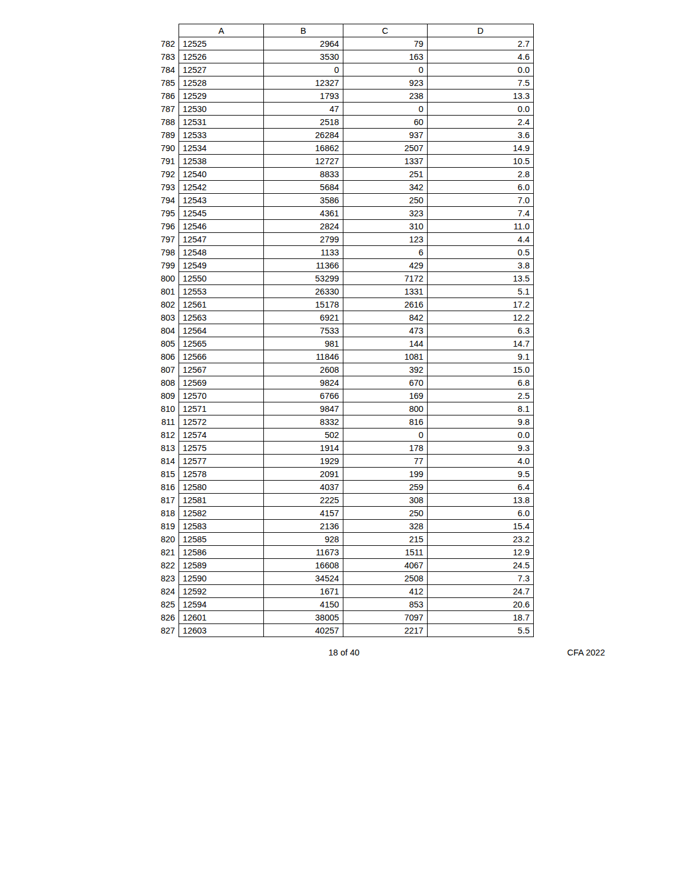| | A | B | C | D |
| --- | --- | --- | --- | --- |
| 782 | 12525 | 2964 | 79 | 2.7 |
| 783 | 12526 | 3530 | 163 | 4.6 |
| 784 | 12527 | 0 | 0 | 0.0 |
| 785 | 12528 | 12327 | 923 | 7.5 |
| 786 | 12529 | 1793 | 238 | 13.3 |
| 787 | 12530 | 47 | 0 | 0.0 |
| 788 | 12531 | 2518 | 60 | 2.4 |
| 789 | 12533 | 26284 | 937 | 3.6 |
| 790 | 12534 | 16862 | 2507 | 14.9 |
| 791 | 12538 | 12727 | 1337 | 10.5 |
| 792 | 12540 | 8833 | 251 | 2.8 |
| 793 | 12542 | 5684 | 342 | 6.0 |
| 794 | 12543 | 3586 | 250 | 7.0 |
| 795 | 12545 | 4361 | 323 | 7.4 |
| 796 | 12546 | 2824 | 310 | 11.0 |
| 797 | 12547 | 2799 | 123 | 4.4 |
| 798 | 12548 | 1133 | 6 | 0.5 |
| 799 | 12549 | 11366 | 429 | 3.8 |
| 800 | 12550 | 53299 | 7172 | 13.5 |
| 801 | 12553 | 26330 | 1331 | 5.1 |
| 802 | 12561 | 15178 | 2616 | 17.2 |
| 803 | 12563 | 6921 | 842 | 12.2 |
| 804 | 12564 | 7533 | 473 | 6.3 |
| 805 | 12565 | 981 | 144 | 14.7 |
| 806 | 12566 | 11846 | 1081 | 9.1 |
| 807 | 12567 | 2608 | 392 | 15.0 |
| 808 | 12569 | 9824 | 670 | 6.8 |
| 809 | 12570 | 6766 | 169 | 2.5 |
| 810 | 12571 | 9847 | 800 | 8.1 |
| 811 | 12572 | 8332 | 816 | 9.8 |
| 812 | 12574 | 502 | 0 | 0.0 |
| 813 | 12575 | 1914 | 178 | 9.3 |
| 814 | 12577 | 1929 | 77 | 4.0 |
| 815 | 12578 | 2091 | 199 | 9.5 |
| 816 | 12580 | 4037 | 259 | 6.4 |
| 817 | 12581 | 2225 | 308 | 13.8 |
| 818 | 12582 | 4157 | 250 | 6.0 |
| 819 | 12583 | 2136 | 328 | 15.4 |
| 820 | 12585 | 928 | 215 | 23.2 |
| 821 | 12586 | 11673 | 1511 | 12.9 |
| 822 | 12589 | 16608 | 4067 | 24.5 |
| 823 | 12590 | 34524 | 2508 | 7.3 |
| 824 | 12592 | 1671 | 412 | 24.7 |
| 825 | 12594 | 4150 | 853 | 20.6 |
| 826 | 12601 | 38005 | 7097 | 18.7 |
| 827 | 12603 | 40257 | 2217 | 5.5 |
18 of 40
CFA 2022